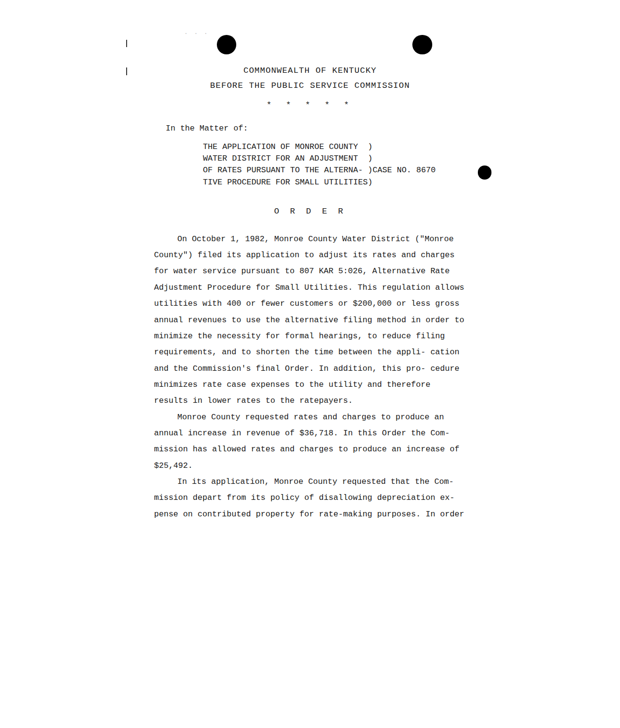. . .
COMMONWEALTH OF KENTUCKY
BEFORE THE PUBLIC SERVICE COMMISSION
* * * * *
In the Matter of:
| THE APPLICATION OF MONROE COUNTY | ) | |
| WATER DISTRICT FOR AN ADJUSTMENT | ) | |
| OF RATES PURSUANT TO THE ALTERNA- | ) | CASE NO. 8670 |
| TIVE PROCEDURE FOR SMALL UTILITIES | ) | |
O R D E R
On October 1, 1982, Monroe County Water District ("Monroe County") filed its application to adjust its rates and charges for water service pursuant to 807 KAR 5:026, Alternative Rate Adjustment Procedure for Small Utilities. This regulation allows utilities with 400 or fewer customers or $200,000 or less gross annual revenues to use the alternative filing method in order to minimize the necessity for formal hearings, to reduce filing requirements, and to shorten the time between the appli- cation and the Commission's final Order. In addition, this pro- cedure minimizes rate case expenses to the utility and therefore results in lower rates to the ratepayers.
Monroe County requested rates and charges to produce an annual increase in revenue of $36,718. In this Order the Com- mission has allowed rates and charges to produce an increase of $25,492.
In its application, Monroe County requested that the Com- mission depart from its policy of disallowing depreciation ex- pense on contributed property for rate-making purposes. In order